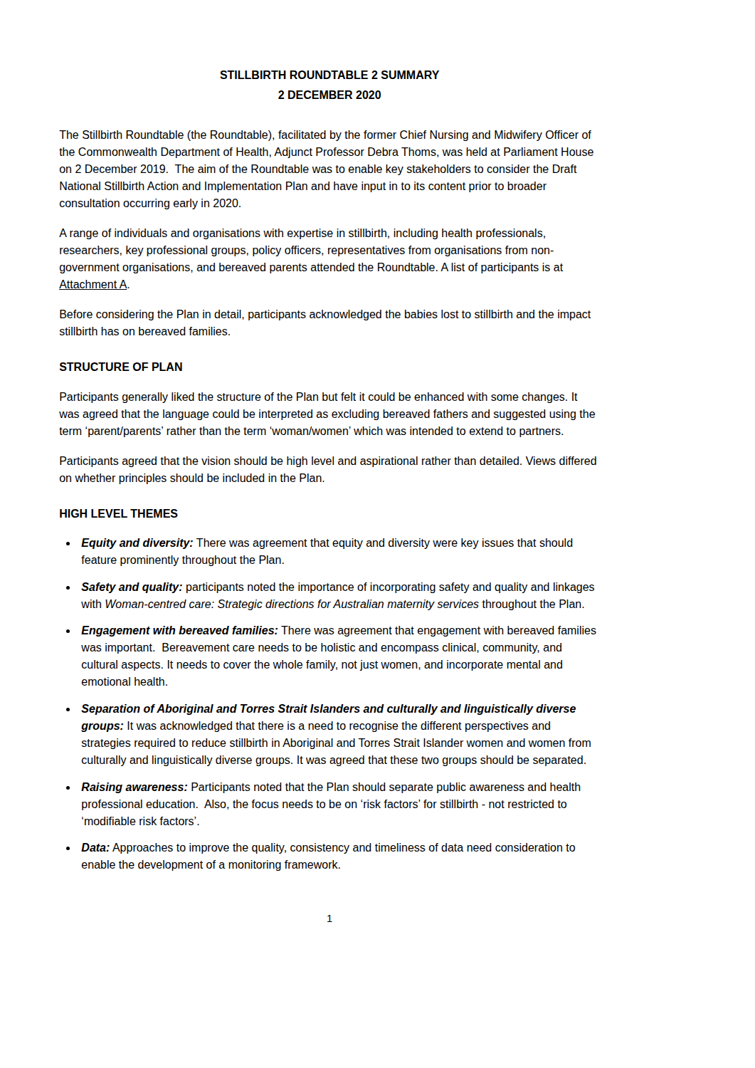STILLBIRTH ROUNDTABLE 2 SUMMARY
2 DECEMBER 2020
The Stillbirth Roundtable (the Roundtable), facilitated by the former Chief Nursing and Midwifery Officer of the Commonwealth Department of Health, Adjunct Professor Debra Thoms, was held at Parliament House on 2 December 2019. The aim of the Roundtable was to enable key stakeholders to consider the Draft National Stillbirth Action and Implementation Plan and have input in to its content prior to broader consultation occurring early in 2020.
A range of individuals and organisations with expertise in stillbirth, including health professionals, researchers, key professional groups, policy officers, representatives from organisations from non-government organisations, and bereaved parents attended the Roundtable. A list of participants is at Attachment A.
Before considering the Plan in detail, participants acknowledged the babies lost to stillbirth and the impact stillbirth has on bereaved families.
STRUCTURE OF PLAN
Participants generally liked the structure of the Plan but felt it could be enhanced with some changes. It was agreed that the language could be interpreted as excluding bereaved fathers and suggested using the term ‘parent/parents’ rather than the term ‘woman/women’ which was intended to extend to partners.
Participants agreed that the vision should be high level and aspirational rather than detailed. Views differed on whether principles should be included in the Plan.
HIGH LEVEL THEMES
Equity and diversity: There was agreement that equity and diversity were key issues that should feature prominently throughout the Plan.
Safety and quality: participants noted the importance of incorporating safety and quality and linkages with Woman-centred care: Strategic directions for Australian maternity services throughout the Plan.
Engagement with bereaved families: There was agreement that engagement with bereaved families was important. Bereavement care needs to be holistic and encompass clinical, community, and cultural aspects. It needs to cover the whole family, not just women, and incorporate mental and emotional health.
Separation of Aboriginal and Torres Strait Islanders and culturally and linguistically diverse groups: It was acknowledged that there is a need to recognise the different perspectives and strategies required to reduce stillbirth in Aboriginal and Torres Strait Islander women and women from culturally and linguistically diverse groups. It was agreed that these two groups should be separated.
Raising awareness: Participants noted that the Plan should separate public awareness and health professional education. Also, the focus needs to be on ‘risk factors’ for stillbirth - not restricted to ‘modifiable risk factors’.
Data: Approaches to improve the quality, consistency and timeliness of data need consideration to enable the development of a monitoring framework.
1